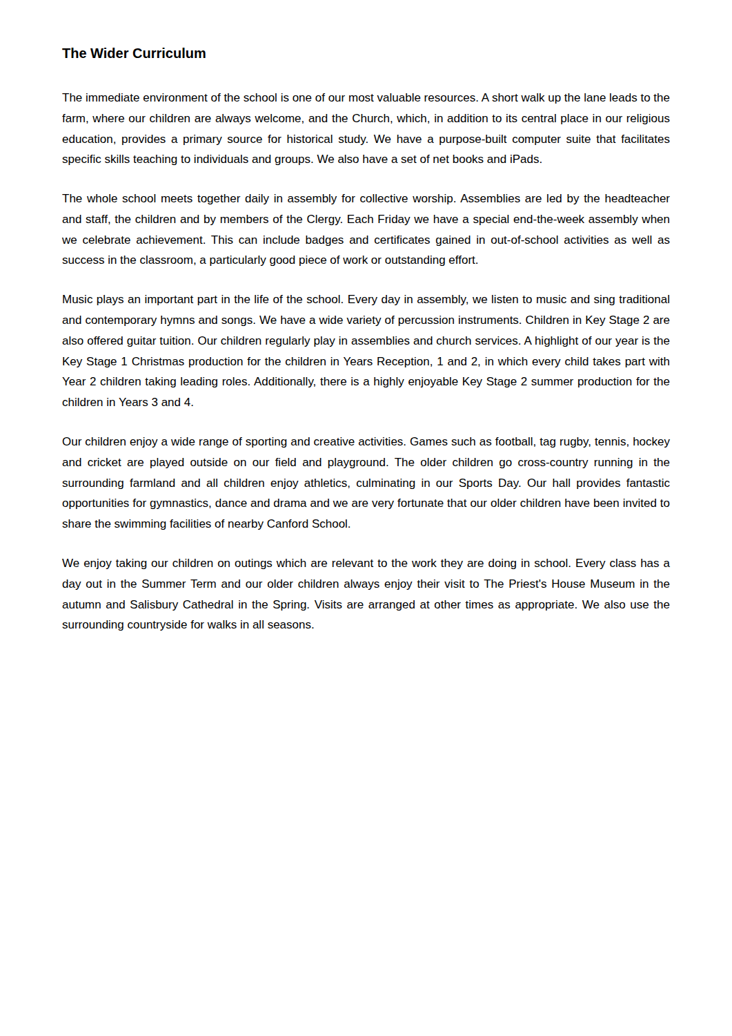The Wider Curriculum
The immediate environment of the school is one of our most valuable resources. A short walk up the lane leads to the farm, where our children are always welcome, and the Church, which, in addition to its central place in our religious education, provides a primary source for historical study. We have a purpose-built computer suite that facilitates specific skills teaching to individuals and groups. We also have a set of net books and iPads.
The whole school meets together daily in assembly for collective worship. Assemblies are led by the headteacher and staff, the children and by members of the Clergy. Each Friday we have a special end-the-week assembly when we celebrate achievement. This can include badges and certificates gained in out-of-school activities as well as success in the classroom, a particularly good piece of work or outstanding effort.
Music plays an important part in the life of the school. Every day in assembly, we listen to music and sing traditional and contemporary hymns and songs. We have a wide variety of percussion instruments. Children in Key Stage 2 are also offered guitar tuition. Our children regularly play in assemblies and church services. A highlight of our year is the Key Stage 1 Christmas production for the children in Years Reception, 1 and 2, in which every child takes part with Year 2 children taking leading roles. Additionally, there is a highly enjoyable Key Stage 2 summer production for the children in Years 3 and 4.
Our children enjoy a wide range of sporting and creative activities. Games such as football, tag rugby, tennis, hockey and cricket are played outside on our field and playground. The older children go cross-country running in the surrounding farmland and all children enjoy athletics, culminating in our Sports Day. Our hall provides fantastic opportunities for gymnastics, dance and drama and we are very fortunate that our older children have been invited to share the swimming facilities of nearby Canford School.
We enjoy taking our children on outings which are relevant to the work they are doing in school. Every class has a day out in the Summer Term and our older children always enjoy their visit to The Priest's House Museum in the autumn and Salisbury Cathedral in the Spring. Visits are arranged at other times as appropriate. We also use the surrounding countryside for walks in all seasons.